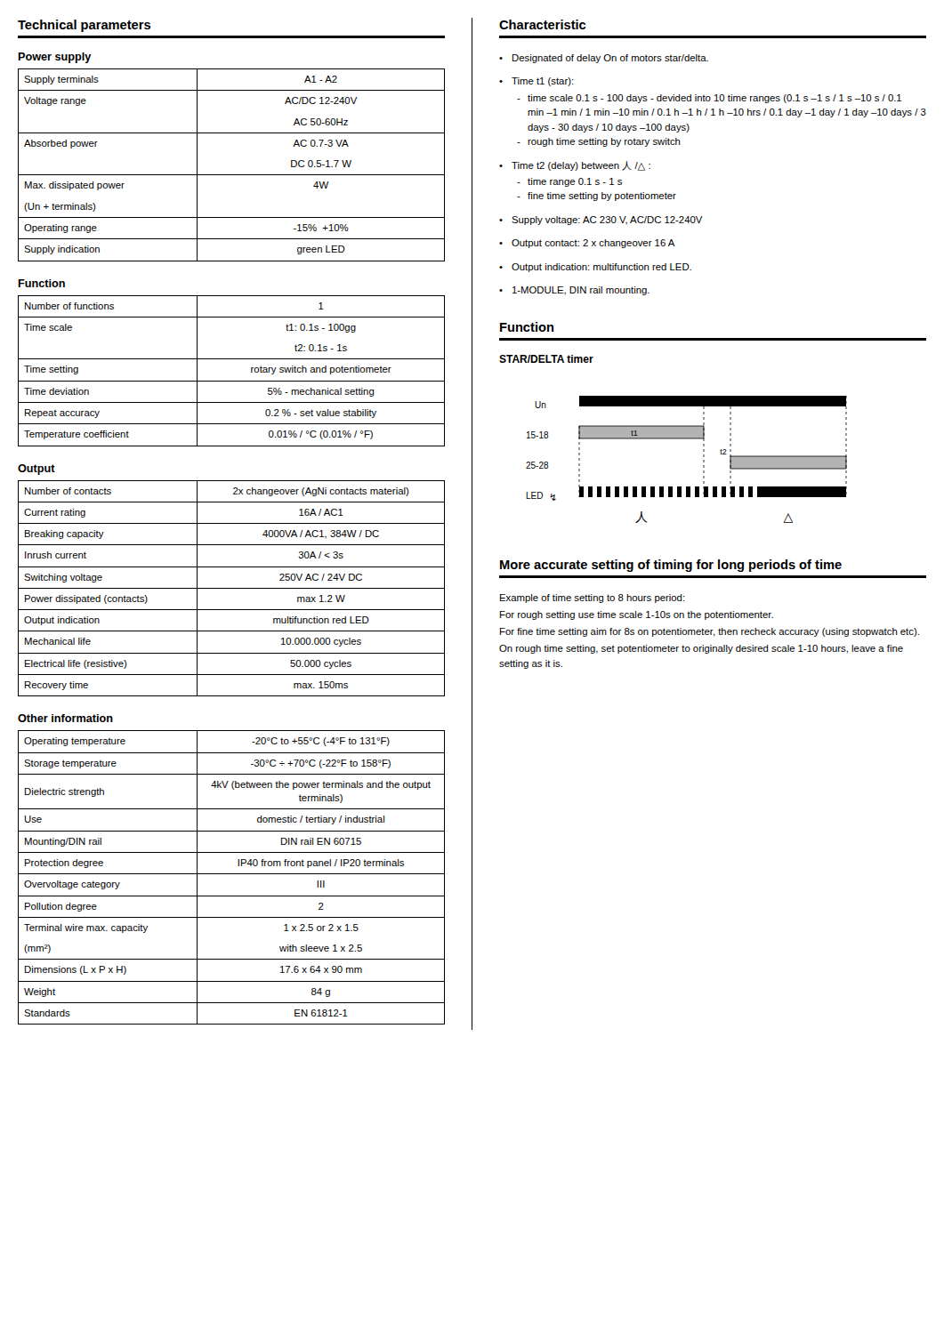Technical parameters
Power supply
| Supply terminals | A1 - A2 |
| Voltage range | AC/DC 12-240V |
| | AC 50-60Hz |
| Absorbed power | AC 0.7-3 VA |
| | DC 0.5-1.7 W |
| Max. dissipated power | 4W |
| (Un + terminals) | |
| Operating range | -15% +10% |
| Supply indication | green LED |
Function
| Number of functions | 1 |
| Time scale | t1: 0.1s - 100gg |
| | t2: 0.1s - 1s |
| Time setting | rotary switch and potentiometer |
| Time deviation | 5% - mechanical setting |
| Repeat accuracy | 0.2 % - set value stability |
| Temperature coefficient | 0.01% / °C (0.01% / °F) |
Output
| Number of contacts | 2x changeover (AgNi contacts material) |
| Current rating | 16A / AC1 |
| Breaking capacity | 4000VA / AC1, 384W / DC |
| Inrush current | 30A / < 3s |
| Switching voltage | 250V AC / 24V DC |
| Power dissipated (contacts) | max 1.2 W |
| Output indication | multifunction red LED |
| Mechanical life | 10.000.000 cycles |
| Electrical life (resistive) | 50.000 cycles |
| Recovery time | max. 150ms |
Other information
| Operating temperature | -20°C to +55°C (-4°F to 131°F) |
| Storage temperature | -30°C ÷ +70°C (-22°F to 158°F) |
| Dielectric strength | 4kV (between the power terminals and the output terminals) |
| Use | domestic / tertiary / industrial |
| Mounting/DIN rail | DIN rail EN 60715 |
| Protection degree | IP40 from front panel / IP20 terminals |
| Overvoltage category | III |
| Pollution degree | 2 |
| Terminal wire max. capacity | 1 x 2.5 or 2 x 1.5 |
| (mm²) | with sleeve 1 x 2.5 |
| Dimensions (L x P x H) | 17.6 x 64 x 90 mm |
| Weight | 84 g |
| Standards | EN 61812-1 |
Characteristic
Designated of delay On of motors star/delta.
Time t1 (star):
time scale 0.1 s - 100 days - devided into 10 time ranges (0.1 s –1 s / 1 s –10 s / 0.1 min –1 min / 1 min –10 min / 0.1 h –1 h / 1 h –10 hrs / 0.1 day –1 day / 1 day –10 days / 3 days - 30 days / 10 days –100 days)
rough time setting by rotary switch
Time t2 (delay) between 人 /△ :
time range 0.1 s - 1 s
fine time setting by potentiometer
Supply voltage: AC 230 V, AC/DC 12-240V
Output contact: 2 x changeover 16 A
Output indication: multifunction red LED.
1-MODULE, DIN rail mounting.
Function
STAR/DELTA timer
Un 15-18 25-28 LED ↯ t1 t2 人 △
More accurate setting of timing for long periods of time
Example of time setting to 8 hours period:
For rough setting use time scale 1-10s on the potentiomenter.
For fine time setting aim for 8s on potentiometer, then recheck accuracy (using stopwatch etc).
On rough time setting, set potentiometer to originally desired scale 1-10 hours, leave a fine setting as it is.